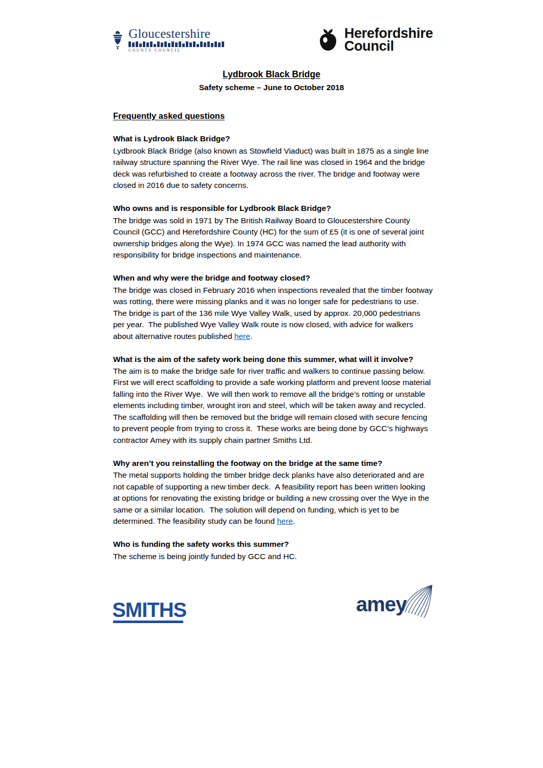Gloucestershire
County Council
Herefordshire Council
Lydbrook Black Bridge
Safety scheme – June to October 2018
Frequently asked questions
What is Lydrook Black Bridge?
Lydbrook Black Bridge (also known as Stowfield Viaduct) was built in 1875 as a single line railway structure spanning the River Wye. The rail line was closed in 1964 and the bridge deck was refurbished to create a footway across the river. The bridge and footway were closed in 2016 due to safety concerns.
Who owns and is responsible for Lydbrook Black Bridge?
The bridge was sold in 1971 by The British Railway Board to Gloucestershire County Council (GCC) and Herefordshire County (HC) for the sum of £5 (it is one of several joint ownership bridges along the Wye). In 1974 GCC was named the lead authority with responsibility for bridge inspections and maintenance.
When and why were the bridge and footway closed?
The bridge was closed in February 2016 when inspections revealed that the timber footway was rotting, there were missing planks and it was no longer safe for pedestrians to use. The bridge is part of the 136 mile Wye Valley Walk, used by approx. 20,000 pedestrians per year. The published Wye Valley Walk route is now closed, with advice for walkers about alternative routes published here.
What is the aim of the safety work being done this summer, what will it involve?
The aim is to make the bridge safe for river traffic and walkers to continue passing below. First we will erect scaffolding to provide a safe working platform and prevent loose material falling into the River Wye. We will then work to remove all the bridge’s rotting or unstable elements including timber, wrought iron and steel, which will be taken away and recycled. The scaffolding will then be removed but the bridge will remain closed with secure fencing to prevent people from trying to cross it. These works are being done by GCC’s highways contractor Amey with its supply chain partner Smiths Ltd.
Why aren’t you reinstalling the footway on the bridge at the same time?
The metal supports holding the timber bridge deck planks have also deteriorated and are not capable of supporting a new timber deck. A feasibility report has been written looking at options for renovating the existing bridge or building a new crossing over the Wye in the same or a similar location. The solution will depend on funding, which is yet to be determined. The feasibility study can be found here.
Who is funding the safety works this summer?
The scheme is being jointly funded by GCC and HC.
SMITHS
amey